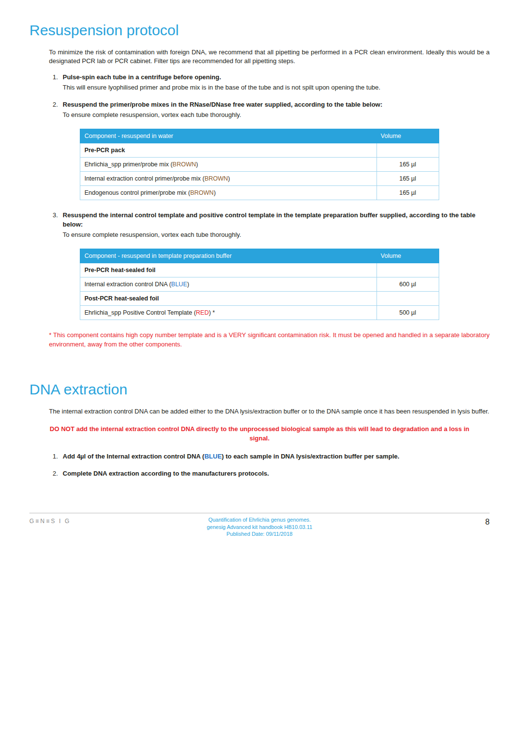Resuspension protocol
To minimize the risk of contamination with foreign DNA, we recommend that all pipetting be performed in a PCR clean environment. Ideally this would be a designated PCR lab or PCR cabinet. Filter tips are recommended for all pipetting steps.
Pulse-spin each tube in a centrifuge before opening.
This will ensure lyophilised primer and probe mix is in the base of the tube and is not spilt upon opening the tube.
Resuspend the primer/probe mixes in the RNase/DNase free water supplied, according to the table below:
To ensure complete resuspension, vortex each tube thoroughly.
| Component - resuspend in water | Volume |
| --- | --- |
| Pre-PCR pack | |
| Ehrlichia_spp primer/probe mix ( BROWN ) | 165 µl |
| Internal extraction control primer/probe mix ( BROWN ) | 165 µl |
| Endogenous control primer/probe mix ( BROWN ) | 165 µl |
Resuspend the internal control template and positive control template in the template preparation buffer supplied, according to the table below:
To ensure complete resuspension, vortex each tube thoroughly.
| Component - resuspend in template preparation buffer | Volume |
| --- | --- |
| Pre-PCR heat-sealed foil | |
| Internal extraction control DNA ( BLUE ) | 600 µl |
| Post-PCR heat-sealed foil | |
| Ehrlichia_spp Positive Control Template ( RED ) * | 500 µl |
* This component contains high copy number template and is a VERY significant contamination risk. It must be opened and handled in a separate laboratory environment, away from the other components.
DNA extraction
The internal extraction control DNA can be added either to the DNA lysis/extraction buffer or to the DNA sample once it has been resuspended in lysis buffer.
DO NOT add the internal extraction control DNA directly to the unprocessed biological sample as this will lead to degradation and a loss in signal.
Add 4µl of the Internal extraction control DNA (BLUE) to each sample in DNA lysis/extraction buffer per sample.
Complete DNA extraction according to the manufacturers protocols.
G≡N≡S I G
Quantification of Ehrlichia genus genomes.
genesig Advanced kit handbook HB10.03.11
Published Date: 09/11/2018
8